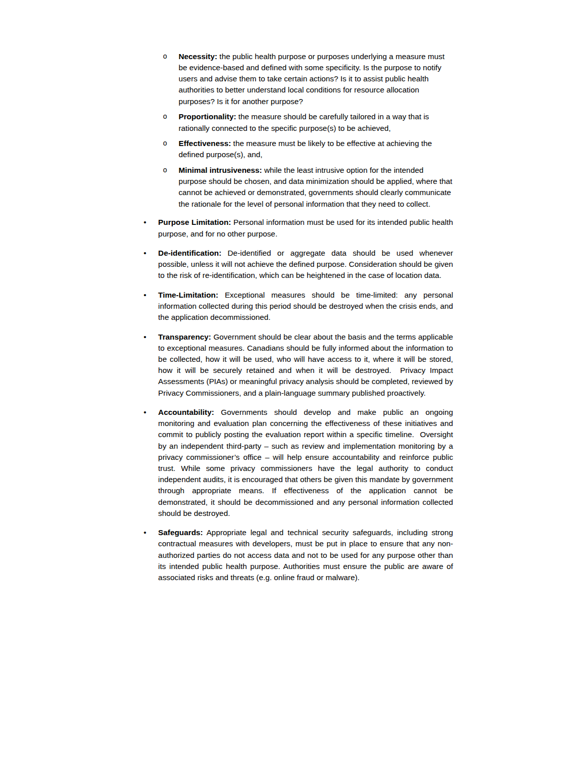Necessity: the public health purpose or purposes underlying a measure must be evidence-based and defined with some specificity. Is the purpose to notify users and advise them to take certain actions? Is it to assist public health authorities to better understand local conditions for resource allocation purposes? Is it for another purpose?
Proportionality: the measure should be carefully tailored in a way that is rationally connected to the specific purpose(s) to be achieved,
Effectiveness: the measure must be likely to be effective at achieving the defined purpose(s), and,
Minimal intrusiveness: while the least intrusive option for the intended purpose should be chosen, and data minimization should be applied, where that cannot be achieved or demonstrated, governments should clearly communicate the rationale for the level of personal information that they need to collect.
Purpose Limitation: Personal information must be used for its intended public health purpose, and for no other purpose.
De-identification: De-identified or aggregate data should be used whenever possible, unless it will not achieve the defined purpose. Consideration should be given to the risk of re-identification, which can be heightened in the case of location data.
Time-Limitation: Exceptional measures should be time-limited: any personal information collected during this period should be destroyed when the crisis ends, and the application decommissioned.
Transparency: Government should be clear about the basis and the terms applicable to exceptional measures. Canadians should be fully informed about the information to be collected, how it will be used, who will have access to it, where it will be stored, how it will be securely retained and when it will be destroyed. Privacy Impact Assessments (PIAs) or meaningful privacy analysis should be completed, reviewed by Privacy Commissioners, and a plain-language summary published proactively.
Accountability: Governments should develop and make public an ongoing monitoring and evaluation plan concerning the effectiveness of these initiatives and commit to publicly posting the evaluation report within a specific timeline. Oversight by an independent third-party – such as review and implementation monitoring by a privacy commissioner’s office – will help ensure accountability and reinforce public trust. While some privacy commissioners have the legal authority to conduct independent audits, it is encouraged that others be given this mandate by government through appropriate means. If effectiveness of the application cannot be demonstrated, it should be decommissioned and any personal information collected should be destroyed.
Safeguards: Appropriate legal and technical security safeguards, including strong contractual measures with developers, must be put in place to ensure that any non-authorized parties do not access data and not to be used for any purpose other than its intended public health purpose. Authorities must ensure the public are aware of associated risks and threats (e.g. online fraud or malware).